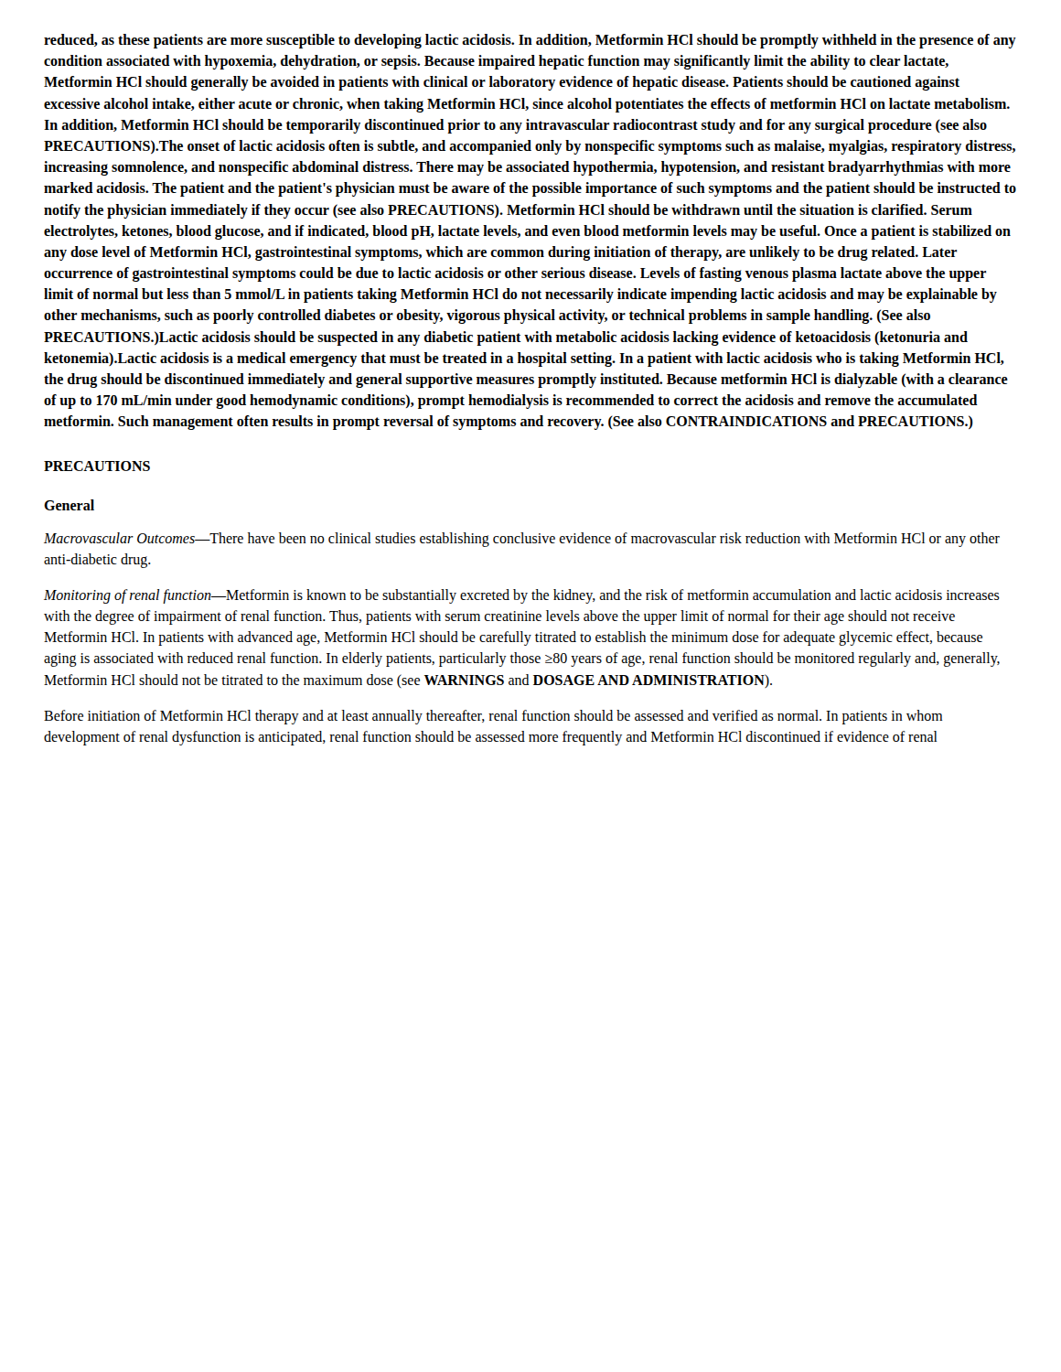reduced, as these patients are more susceptible to developing lactic acidosis. In addition, Metformin HCl should be promptly withheld in the presence of any condition associated with hypoxemia, dehydration, or sepsis. Because impaired hepatic function may significantly limit the ability to clear lactate, Metformin HCl should generally be avoided in patients with clinical or laboratory evidence of hepatic disease. Patients should be cautioned against excessive alcohol intake, either acute or chronic, when taking Metformin HCl, since alcohol potentiates the effects of metformin HCl on lactate metabolism. In addition, Metformin HCl should be temporarily discontinued prior to any intravascular radiocontrast study and for any surgical procedure (see also PRECAUTIONS).The onset of lactic acidosis often is subtle, and accompanied only by nonspecific symptoms such as malaise, myalgias, respiratory distress, increasing somnolence, and nonspecific abdominal distress. There may be associated hypothermia, hypotension, and resistant bradyarrhythmias with more marked acidosis. The patient and the patient's physician must be aware of the possible importance of such symptoms and the patient should be instructed to notify the physician immediately if they occur (see also PRECAUTIONS). Metformin HCl should be withdrawn until the situation is clarified. Serum electrolytes, ketones, blood glucose, and if indicated, blood pH, lactate levels, and even blood metformin levels may be useful. Once a patient is stabilized on any dose level of Metformin HCl, gastrointestinal symptoms, which are common during initiation of therapy, are unlikely to be drug related. Later occurrence of gastrointestinal symptoms could be due to lactic acidosis or other serious disease. Levels of fasting venous plasma lactate above the upper limit of normal but less than 5 mmol/L in patients taking Metformin HCl do not necessarily indicate impending lactic acidosis and may be explainable by other mechanisms, such as poorly controlled diabetes or obesity, vigorous physical activity, or technical problems in sample handling. (See also PRECAUTIONS.)Lactic acidosis should be suspected in any diabetic patient with metabolic acidosis lacking evidence of ketoacidosis (ketonuria and ketonemia).Lactic acidosis is a medical emergency that must be treated in a hospital setting. In a patient with lactic acidosis who is taking Metformin HCl, the drug should be discontinued immediately and general supportive measures promptly instituted. Because metformin HCl is dialyzable (with a clearance of up to 170 mL/min under good hemodynamic conditions), prompt hemodialysis is recommended to correct the acidosis and remove the accumulated metformin. Such management often results in prompt reversal of symptoms and recovery. (See also CONTRAINDICATIONS and PRECAUTIONS.)
PRECAUTIONS
General
Macrovascular Outcomes—There have been no clinical studies establishing conclusive evidence of macrovascular risk reduction with Metformin HCl or any other anti-diabetic drug.
Monitoring of renal function—Metformin is known to be substantially excreted by the kidney, and the risk of metformin accumulation and lactic acidosis increases with the degree of impairment of renal function. Thus, patients with serum creatinine levels above the upper limit of normal for their age should not receive Metformin HCl. In patients with advanced age, Metformin HCl should be carefully titrated to establish the minimum dose for adequate glycemic effect, because aging is associated with reduced renal function. In elderly patients, particularly those ≥80 years of age, renal function should be monitored regularly and, generally, Metformin HCl should not be titrated to the maximum dose (see WARNINGS and DOSAGE AND ADMINISTRATION).
Before initiation of Metformin HCl therapy and at least annually thereafter, renal function should be assessed and verified as normal. In patients in whom development of renal dysfunction is anticipated, renal function should be assessed more frequently and Metformin HCl discontinued if evidence of renal